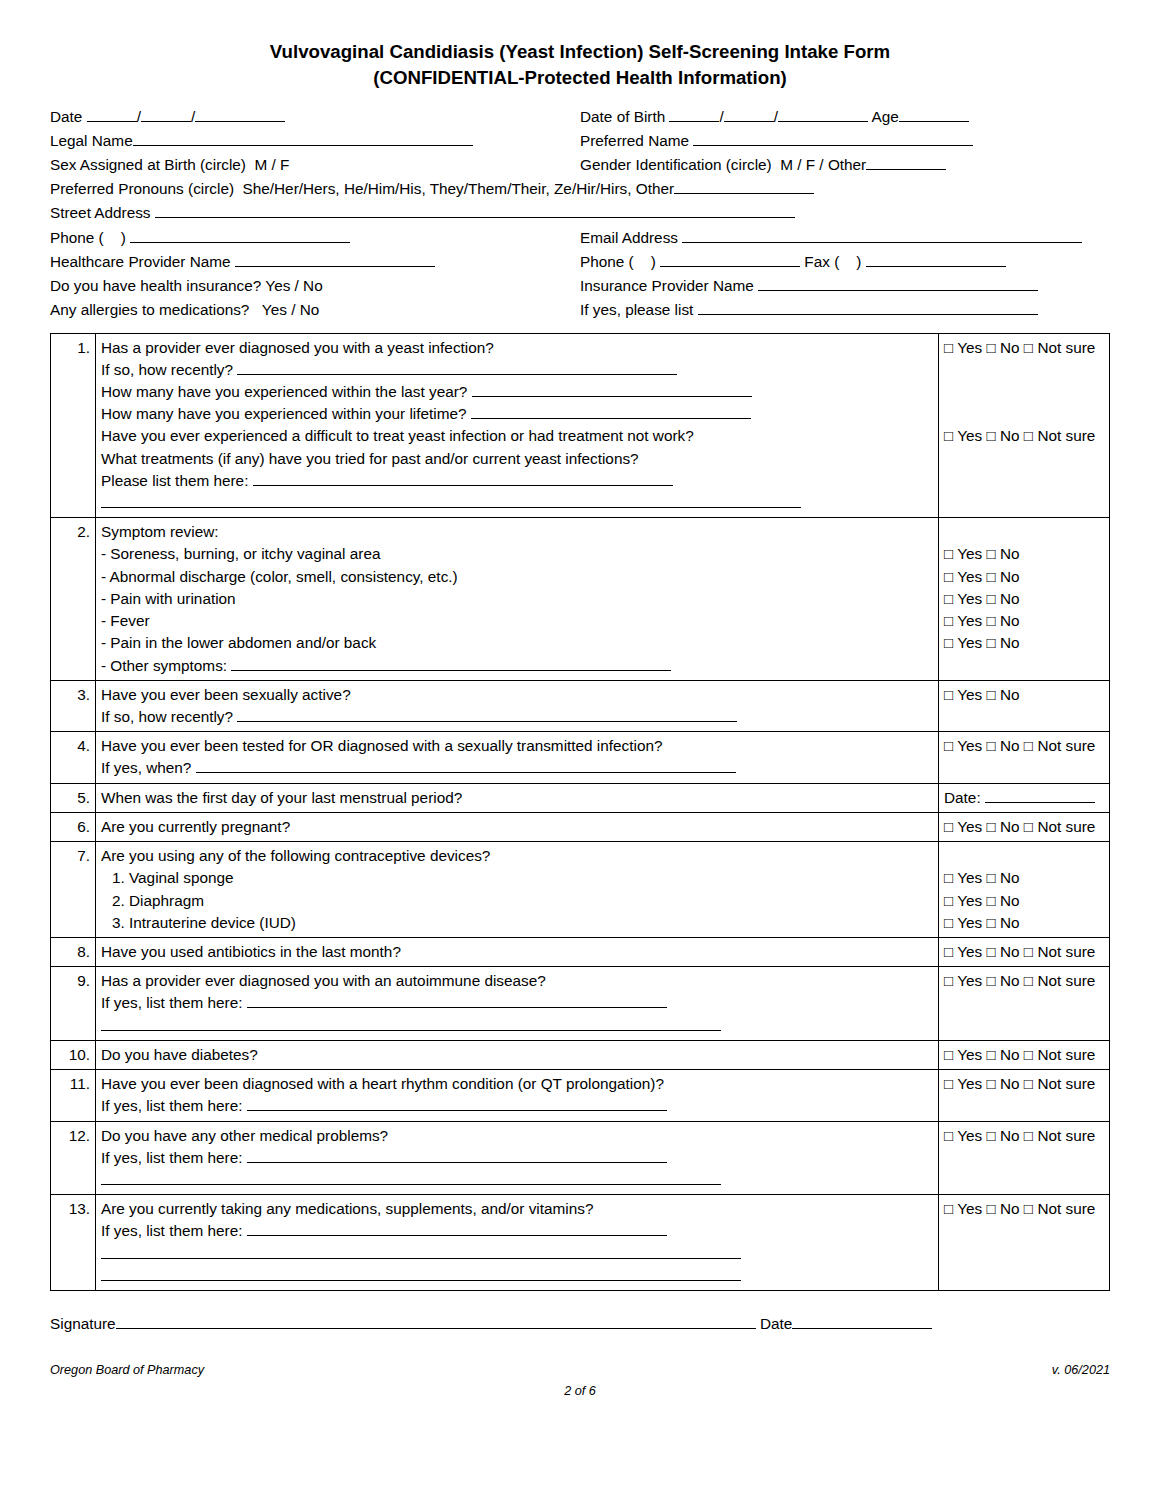Vulvovaginal Candidiasis (Yeast Infection) Self-Screening Intake Form
(CONFIDENTIAL-Protected Health Information)
| Date / / | Date of Birth / / Age |
| Legal Name | Preferred Name |
| Sex Assigned at Birth (circle) M / F | Gender Identification (circle) M / F / Other |
| Preferred Pronouns (circle) She/Her/Hers, He/Him/His, They/Them/Their, Ze/Hir/Hirs, Other |
| Street Address |
| Phone ( ) | Email Address |
| Healthcare Provider Name | Phone ( ) Fax ( ) |
| Do you have health insurance? Yes / No | Insurance Provider Name |
| Any allergies to medications? Yes / No | If yes, please list |
| 1. | Has a provider ever diagnosed you with a yeast infection? If so, how recently? How many have you experienced within the last year? How many have you experienced within your lifetime? Have you ever experienced a difficult to treat yeast infection or had treatment not work? What treatments (if any) have you tried for past and/or current yeast infections? Please list them here: | □ Yes □ No □ Not sure □ Yes □ No □ Not sure |
| 2. | Symptom review: - Soreness, burning, or itchy vaginal area - Abnormal discharge (color, smell, consistency, etc.) - Pain with urination - Fever - Pain in the lower abdomen and/or back - Other symptoms: | □ Yes □ No □ Yes □ No □ Yes □ No □ Yes □ No □ Yes □ No |
| 3. | Have you ever been sexually active? If so, how recently? | □ Yes □ No |
| 4. | Have you ever been tested for OR diagnosed with a sexually transmitted infection? If yes, when? | □ Yes □ No □ Not sure |
| 5. | When was the first day of your last menstrual period? | Date: |
| 6. | Are you currently pregnant? | □ Yes □ No □ Not sure |
| 7. | Are you using any of the following contraceptive devices? Vaginal sponge Diaphragm Intrauterine device (IUD) | □ Yes □ No □ Yes □ No □ Yes □ No |
| 8. | Have you used antibiotics in the last month? | □ Yes □ No □ Not sure |
| 9. | Has a provider ever diagnosed you with an autoimmune disease? If yes, list them here: | □ Yes □ No □ Not sure |
| 10. | Do you have diabetes? | □ Yes □ No □ Not sure |
| 11. | Have you ever been diagnosed with a heart rhythm condition (or QT prolongation)? If yes, list them here: | □ Yes □ No □ Not sure |
| 12. | Do you have any other medical problems? If yes, list them here: | □ Yes □ No □ Not sure |
| 13. | Are you currently taking any medications, supplements, and/or vitamins? If yes, list them here: | □ Yes □ No □ Not sure |
Signature Date
Oregon Board of Pharmacy v. 06/2021
2 of 6